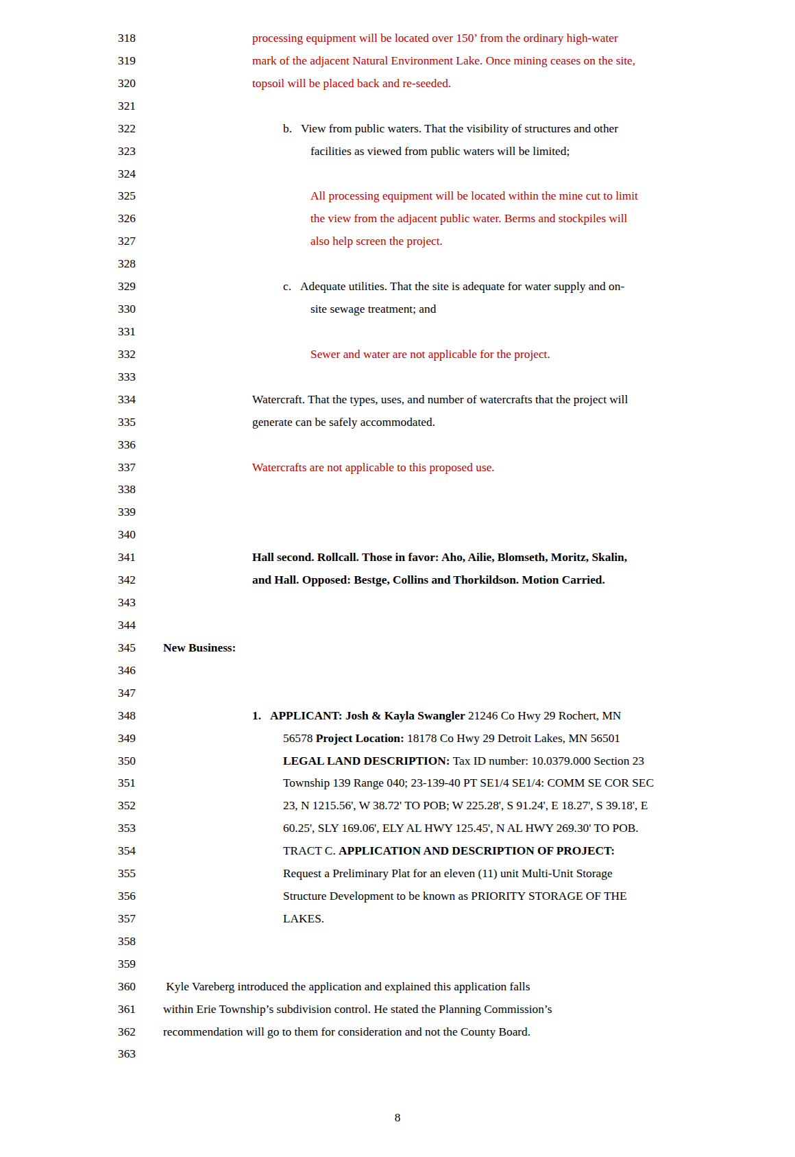| 318 | processing equipment will be located over 150’ from the ordinary high-water |
| 319 | mark of the adjacent Natural Environment Lake. Once mining ceases on the site, |
| 320 | topsoil will be placed back and re-seeded. |
| 321 | |
| 322 | b. View from public waters. That the visibility of structures and other |
| 323 | facilities as viewed from public waters will be limited; |
| 324 | |
| 325 | All processing equipment will be located within the mine cut to limit |
| 326 | the view from the adjacent public water. Berms and stockpiles will |
| 327 | also help screen the project. |
| 328 | |
| 329 | c. Adequate utilities. That the site is adequate for water supply and on- |
| 330 | site sewage treatment; and |
| 331 | |
| 332 | Sewer and water are not applicable for the project. |
| 333 | |
| 334 | Watercraft. That the types, uses, and number of watercrafts that the project will |
| 335 | generate can be safely accommodated. |
| 336 | |
| 337 | Watercrafts are not applicable to this proposed use. |
| 338 | |
| 339 | |
| 340 | |
| 341 | Hall second. Rollcall. Those in favor: Aho, Ailie, Blomseth, Moritz, Skalin, |
| 342 | and Hall. Opposed: Bestge, Collins and Thorkildson. Motion Carried. |
| 343 | |
| 344 | |
| 345 | New Business: |
| 346 | |
| 347 | |
| 348 | 1. APPLICANT: Josh & Kayla Swangler 21246 Co Hwy 29 Rochert, MN |
| 349 | 56578 Project Location: 18178 Co Hwy 29 Detroit Lakes, MN 56501 |
| 350 | LEGAL LAND DESCRIPTION: Tax ID number: 10.0379.000 Section 23 |
| 351 | Township 139 Range 040; 23-139-40 PT SE1/4 SE1/4: COMM SE COR SEC |
| 352 | 23, N 1215.56', W 38.72' TO POB; W 225.28', S 91.24', E 18.27', S 39.18', E |
| 353 | 60.25', SLY 169.06', ELY AL HWY 125.45', N AL HWY 269.30' TO POB. |
| 354 | TRACT C. APPLICATION AND DESCRIPTION OF PROJECT: |
| 355 | Request a Preliminary Plat for an eleven (11) unit Multi-Unit Storage |
| 356 | Structure Development to be known as PRIORITY STORAGE OF THE |
| 357 | LAKES. |
| 358 | |
| 359 | |
| 360 | Kyle Vareberg introduced the application and explained this application falls |
| 361 | within Erie Township’s subdivision control. He stated the Planning Commission’s |
| 362 | recommendation will go to them for consideration and not the County Board. |
| 363 | |
8